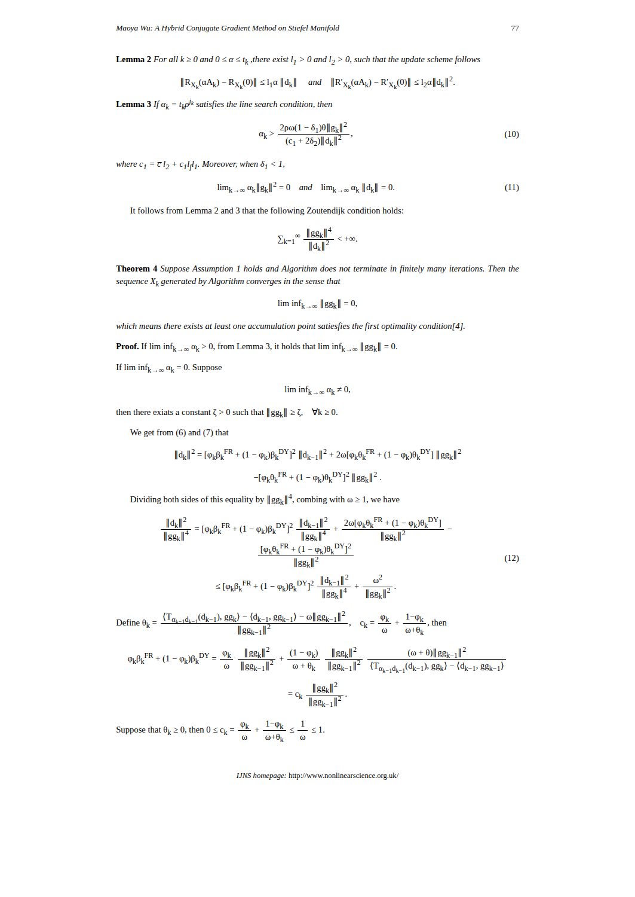Maoya Wu: A Hybrid Conjugate Gradient Method on Stiefel Manifold 77
Lemma 2 For all k ≥ 0 and 0 ≤ α ≤ tk ,there exist l1 > 0 and l2 > 0, such that the update scheme follows
∥RXk(αAk) − RXk(0)∥ ≤ l1α ∥dk∥ and ∥R′Xk(αAk) − R′Xk(0)∥ ≤ l2α∥dk∥2.
Lemma 3 If αk = tkρjk satisfies the line search condition, then
αk > 2ρω(1 − δ1)θ∥gk∥2(c1 + 2δ2)∥dk∥2,
(10)
where c1 = c̅ l2 + c1lfl1. Moreover, when δ1 < 1,
limk→∞ αk∥gk∥2 = 0 and limk→∞ αk ∥dk∥ = 0.
(11)
It follows from Lemma 2 and 3 that the following Zoutendijk condition holds:
∑k=1∞ ∥ggk∥4∥dk∥2 < +∞.
Theorem 4 Suppose Assumption 1 holds and Algorithm does not terminate in finitely many iterations. Then the sequence Xk generated by Algorithm converges in the sense that
lim infk→∞ ∥ggk∥ = 0,
which means there exists at least one accumulation point satiesfies the first optimality condition[4].
Proof. If lim infk→∞ αk > 0, from Lemma 3, it holds that lim infk→∞ ∥ggk∥ = 0.
If lim infk→∞ αk = 0. Suppose
lim infk→∞ αk ≠ 0,
then there exiats a constant ζ > 0 such that ∥ggk∥ ≥ ζ, ∀k ≥ 0.
We get from (6) and (7) that
∥dk∥2 = [φkβkFR + (1 − φk)βkDY]2 ∥dk−1∥2 + 2ω[φkθkFR + (1 − φk)θkDY] ∥ggk∥2
−[φkθkFR + (1 − φk)θkDY]2 ∥ggk∥2 .
Dividing both sides of this equality by ∥ggk∥4, combing with ω ≥ 1, we have
∥dk∥2∥ggk∥4 = [φkβkFR + (1 − φk)βkDY]2 ∥dk−1∥2∥ggk∥4 + 2ω[φkθkFR + (1 − φk)θkDY]∥ggk∥2 − [φkθkFR + (1 − φk)θkDY]2∥ggk∥2
≤ [φkβkFR + (1 − φk)βkDY]2 ∥dk−1∥2∥ggk∥4 + ω2∥ggk∥2.
(12)
Define θk = ⟨Tαk−1dk−1(dk−1), ggk⟩ − ⟨dk−1, ggk−1⟩ − ω∥ggk−1∥2∥ggk−1∥2, ck = φk ω + 1−φk ω+θk, then
φkβkFR + (1 − φk)βkDY = φk ω ∥ggk∥2∥ggk−1∥2 + (1 − φk) ω + θk ∥ggk∥2∥ggk−1∥2 (ω + θ)∥ggk−1∥2⟨Tαk−1dk−1(dk−1), ggk⟩ − ⟨dk−1, ggk−1⟩
= ck ∥ggk∥2∥ggk−1∥2.
Suppose that θk ≥ 0, then 0 ≤ ck = φk ω + 1−φk ω+θk ≤ 1 ω ≤ 1.
IJNS homepage: http://www.nonlinearscience.org.uk/